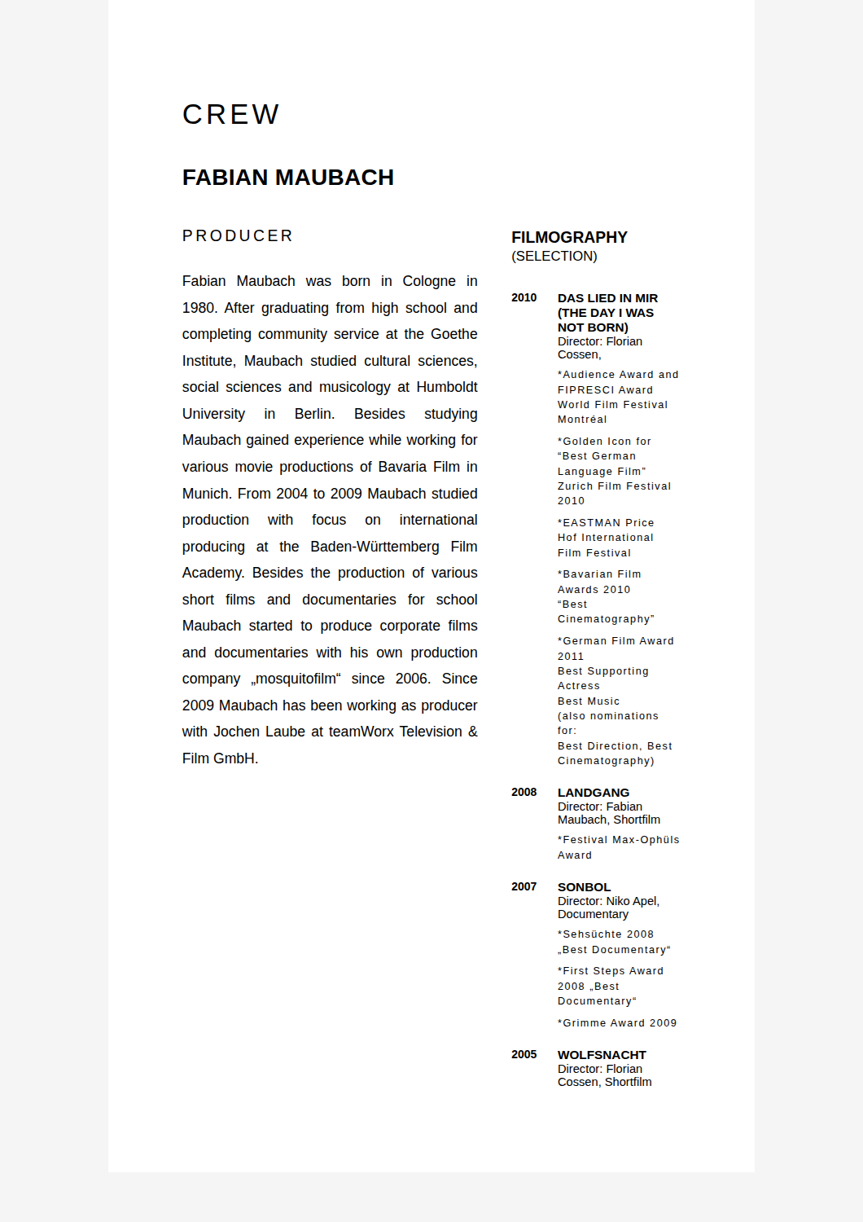CREW
FABIAN MAUBACH
PRODUCER
Fabian Maubach was born in Cologne in 1980. After graduating from high school and completing community service at the Goethe Institute, Maubach studied cultural sciences, social sciences and musicology at Humboldt University in Berlin. Besides studying Maubach gained experience while working for various movie productions of Bavaria Film in Munich. From 2004 to 2009 Maubach studied production with focus on international producing at the Baden-Württemberg Film Academy. Besides the production of various short films and documentaries for school Maubach started to produce corporate films and documentaries with his own production company „mosquitofilm“ since 2006. Since 2009 Maubach has been working as producer with Jochen Laube at teamWorx Television & Film GmbH.
FILMOGRAPHY (SELECTION)
| 2010 | DAS LIED IN MIR (THE DAY I WAS NOT BORN) Director: Florian Cossen, *Audience Award and FIPRESCI Award World Film Festival Montréal *Golden Icon for “Best German Language Film” Zurich Film Festival 2010 *EASTMAN Price Hof International Film Festival *Bavarian Film Awards 2010 “Best Cinematography” *German Film Award 2011 Best Supporting Actress Best Music (also nominations for: Best Direction, Best Cinematography) |
| 2008 | LANDGANG Director: Fabian Maubach, Shortfilm *Festival Max-Ophüls Award |
| 2007 | SONBOL Director: Niko Apel, Documentary *Sehsüchte 2008 „Best Documentary“ *First Steps Award 2008 „Best Documentary“ *Grimme Award 2009 |
| 2005 | WOLFSNACHT Director: Florian Cossen, Shortfilm |